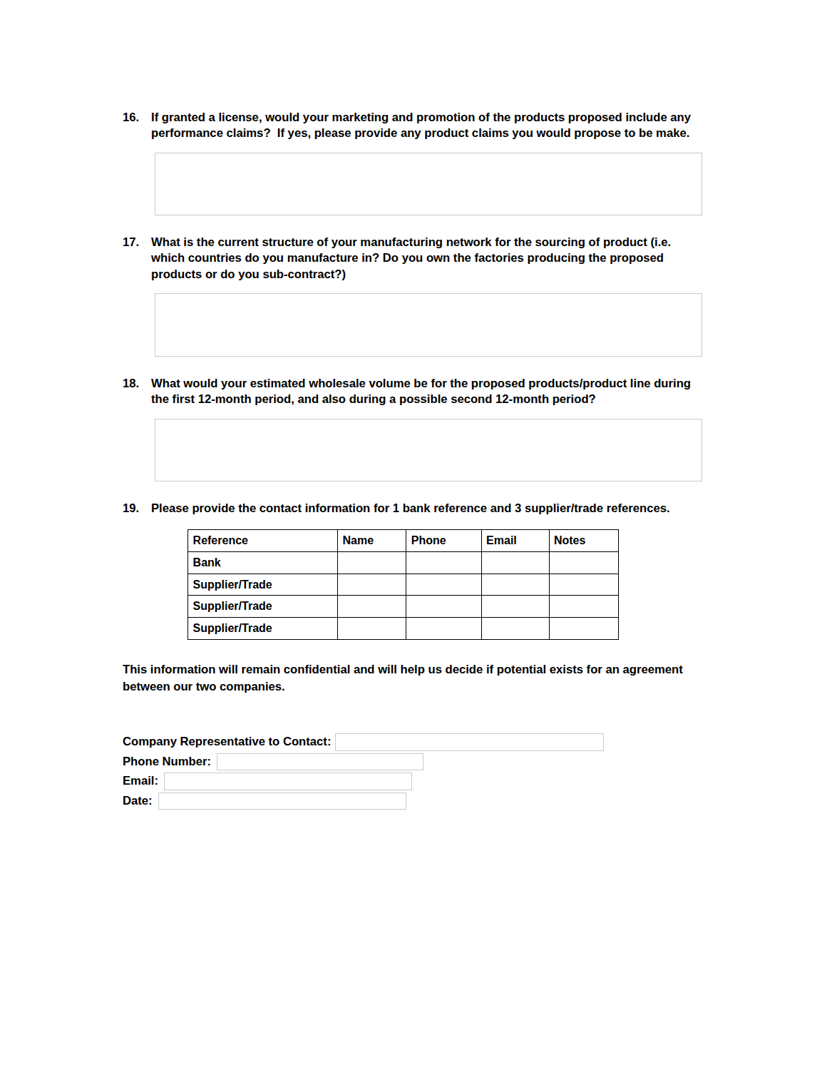16.
If granted a license, would your marketing and promotion of the products proposed include any performance claims? If yes, please provide any product claims you would propose to be make.
17.
What is the current structure of your manufacturing network for the sourcing of product (i.e. which countries do you manufacture in? Do you own the factories producing the proposed products or do you sub-contract?)
18.
What would your estimated wholesale volume be for the proposed products/product line during the first 12-month period, and also during a possible second 12-month period?
19.
Please provide the contact information for 1 bank reference and 3 supplier/trade references.
| Reference | Name | Phone | Email | Notes |
| --- | --- | --- | --- | --- |
| Bank | | | | |
| Supplier/Trade | | | | |
| Supplier/Trade | | | | |
| Supplier/Trade | | | | |
This information will remain confidential and will help us decide if potential exists for an agreement between our two companies.
Company Representative to Contact:
Phone Number:
Email:
Date: